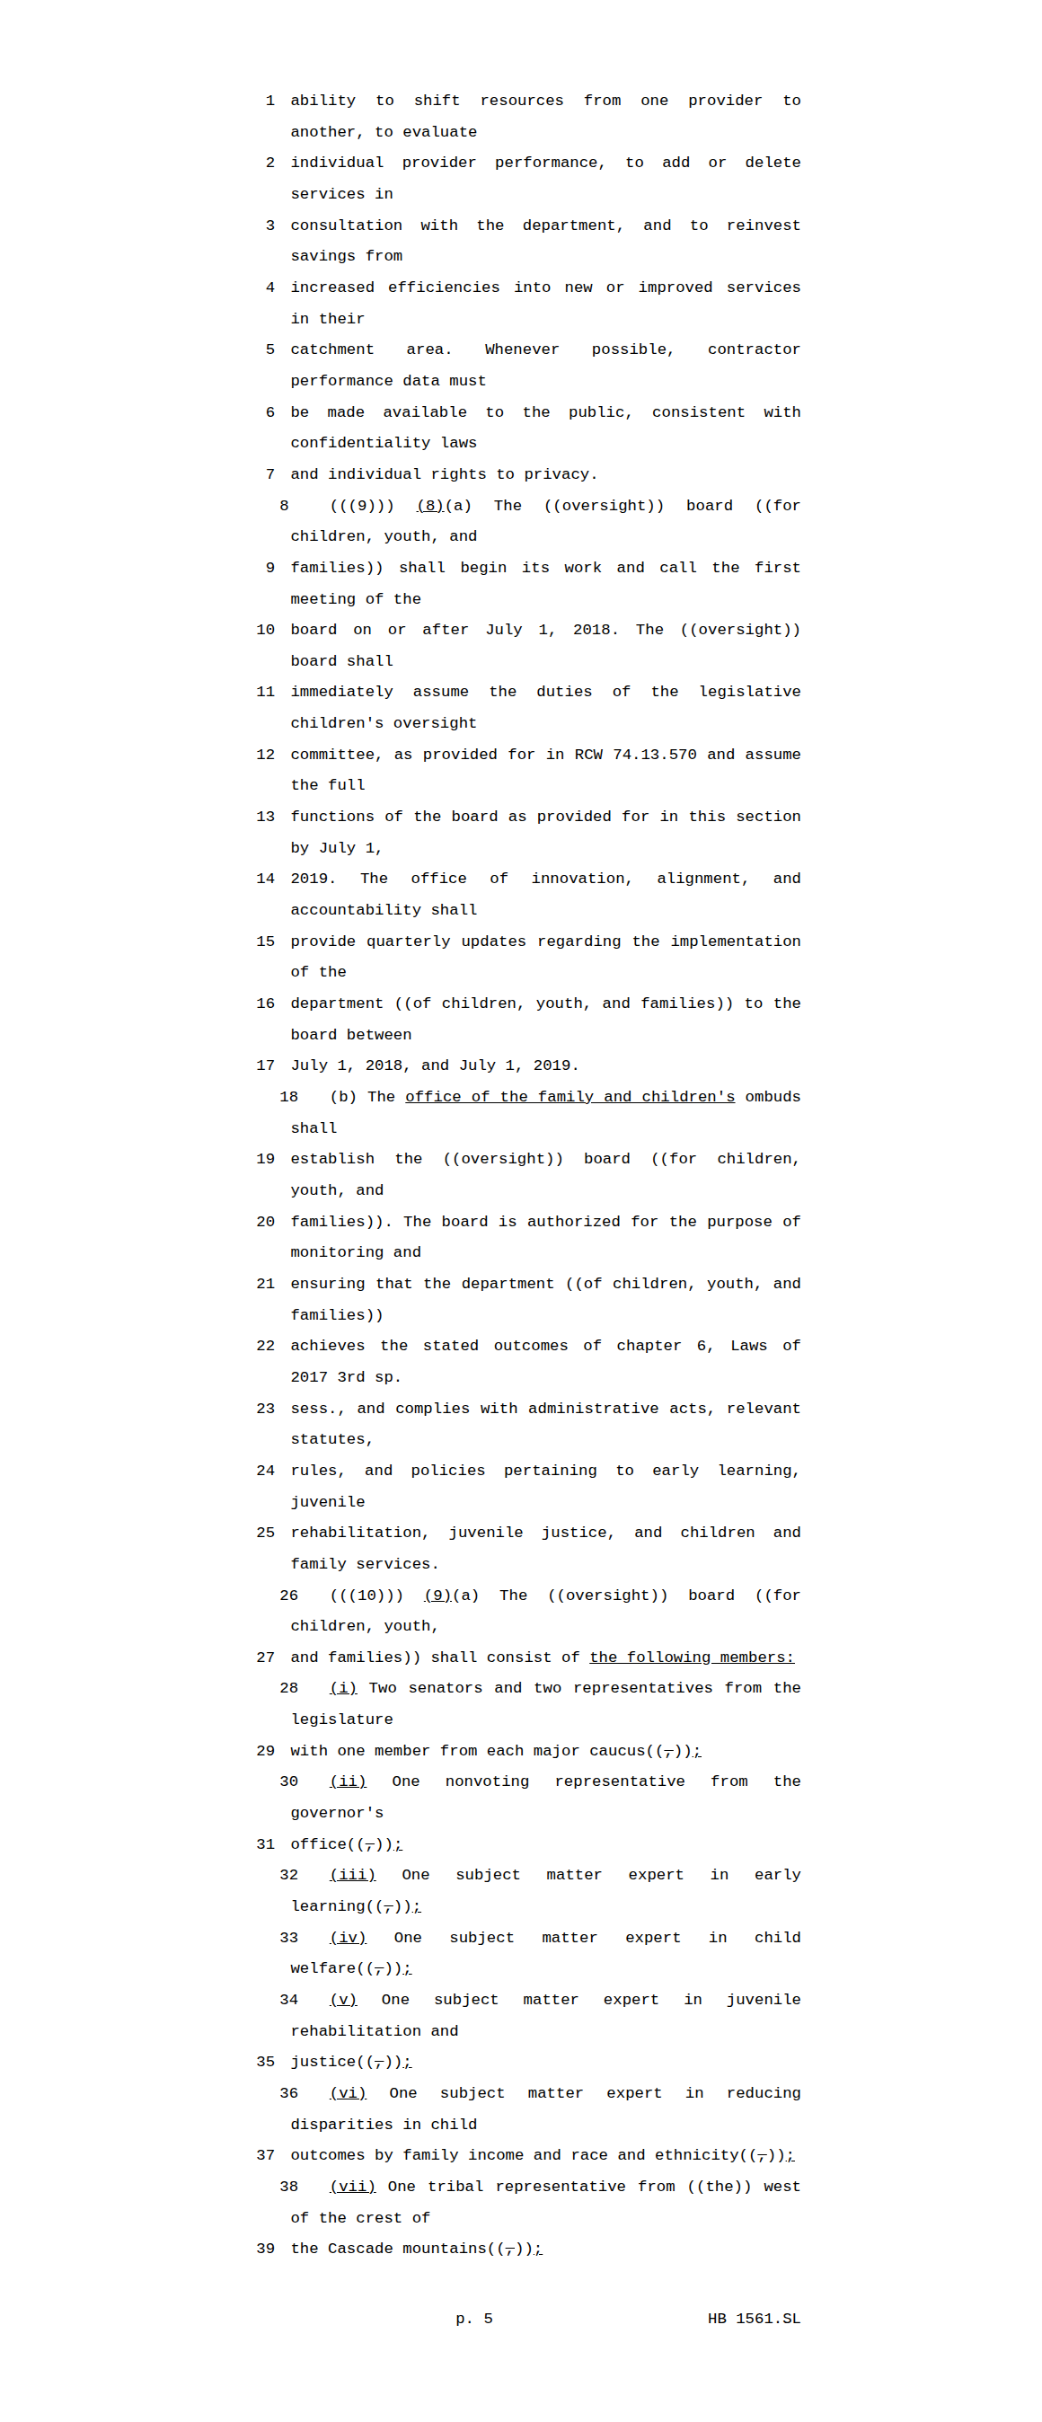ability to shift resources from one provider to another, to evaluate
individual provider performance, to add or delete services in
consultation with the department, and to reinvest savings from
increased efficiencies into new or improved services in their
catchment area. Whenever possible, contractor performance data must
be made available to the public, consistent with confidentiality laws
and individual rights to privacy.
(((9))) (8)(a) The ((oversight)) board ((for children, youth, and
families)) shall begin its work and call the first meeting of the
board on or after July 1, 2018. The ((oversight)) board shall
immediately assume the duties of the legislative children's oversight
committee, as provided for in RCW 74.13.570 and assume the full
functions of the board as provided for in this section by July 1,
2019. The office of innovation, alignment, and accountability shall
provide quarterly updates regarding the implementation of the
department ((of children, youth, and families)) to the board between
July 1, 2018, and July 1, 2019.
(b) The office of the family and children's ombuds shall
establish the ((oversight)) board ((for children, youth, and
families)). The board is authorized for the purpose of monitoring and
ensuring that the department ((of children, youth, and families))
achieves the stated outcomes of chapter 6, Laws of 2017 3rd sp.
sess., and complies with administrative acts, relevant statutes,
rules, and policies pertaining to early learning, juvenile
rehabilitation, juvenile justice, and children and family services.
(((10))) (9)(a) The ((oversight)) board ((for children, youth,
and families)) shall consist of the following members:
(i) Two senators and two representatives from the legislature
with one member from each major caucus((,));
(ii) One nonvoting representative from the governor's
office((,));
(iii) One subject matter expert in early learning((,));
(iv) One subject matter expert in child welfare((,));
(v) One subject matter expert in juvenile rehabilitation and
justice((,));
(vi) One subject matter expert in reducing disparities in child
outcomes by family income and race and ethnicity((,));
(vii) One tribal representative from ((the)) west of the crest of
the Cascade mountains((,));
p. 5 HB 1561.SL